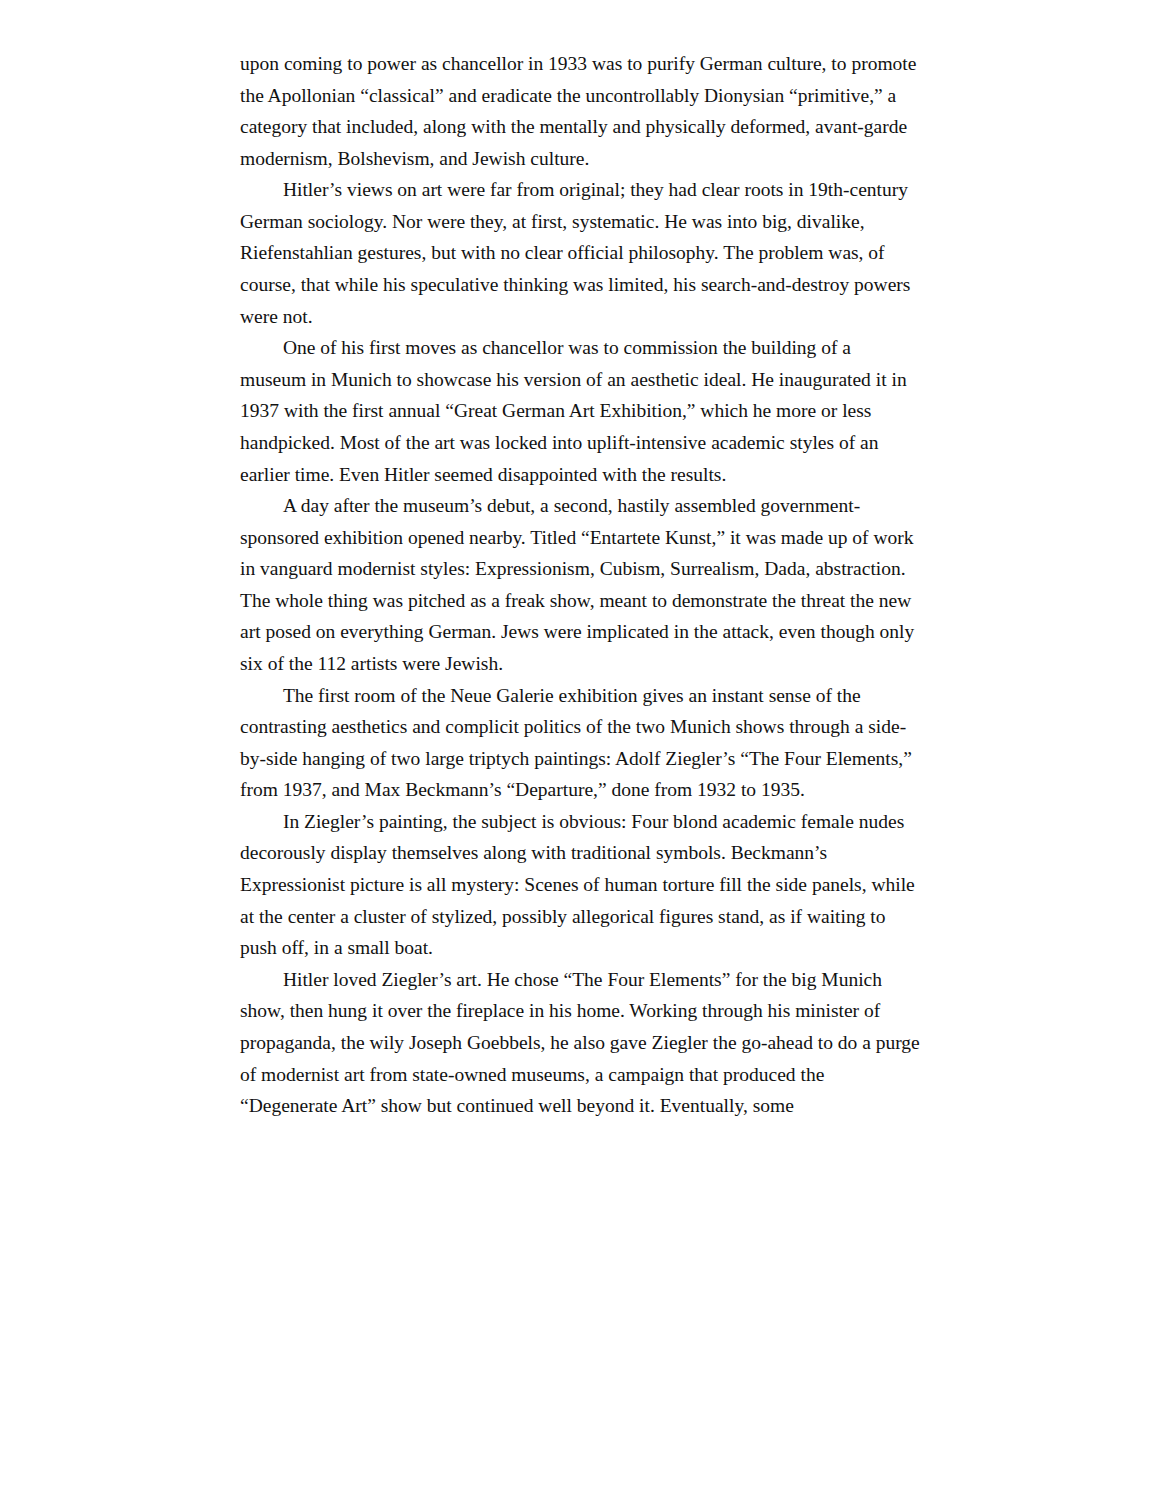upon coming to power as chancellor in 1933 was to purify German culture, to promote the Apollonian “classical” and eradicate the uncontrollably Dionysian “primitive,” a category that included, along with the mentally and physically deformed, avant-garde modernism, Bolshevism, and Jewish culture.
Hitler’s views on art were far from original; they had clear roots in 19th-century German sociology. Nor were they, at first, systematic. He was into big, divalike, Riefenstahlian gestures, but with no clear official philosophy. The problem was, of course, that while his speculative thinking was limited, his search-and-destroy powers were not.
One of his first moves as chancellor was to commission the building of a museum in Munich to showcase his version of an aesthetic ideal. He inaugurated it in 1937 with the first annual “Great German Art Exhibition,” which he more or less handpicked. Most of the art was locked into uplift-intensive academic styles of an earlier time. Even Hitler seemed disappointed with the results.
A day after the museum’s debut, a second, hastily assembled government-sponsored exhibition opened nearby. Titled “Entartete Kunst,” it was made up of work in vanguard modernist styles: Expressionism, Cubism, Surrealism, Dada, abstraction. The whole thing was pitched as a freak show, meant to demonstrate the threat the new art posed on everything German. Jews were implicated in the attack, even though only six of the 112 artists were Jewish.
The first room of the Neue Galerie exhibition gives an instant sense of the contrasting aesthetics and complicit politics of the two Munich shows through a side-by-side hanging of two large triptych paintings: Adolf Ziegler’s “The Four Elements,” from 1937, and Max Beckmann’s “Departure,” done from 1932 to 1935.
In Ziegler’s painting, the subject is obvious: Four blond academic female nudes decorously display themselves along with traditional symbols. Beckmann’s Expressionist picture is all mystery: Scenes of human torture fill the side panels, while at the center a cluster of stylized, possibly allegorical figures stand, as if waiting to push off, in a small boat.
Hitler loved Ziegler’s art. He chose “The Four Elements” for the big Munich show, then hung it over the fireplace in his home. Working through his minister of propaganda, the wily Joseph Goebbels, he also gave Ziegler the go-ahead to do a purge of modernist art from state-owned museums, a campaign that produced the “Degenerate Art” show but continued well beyond it. Eventually, some